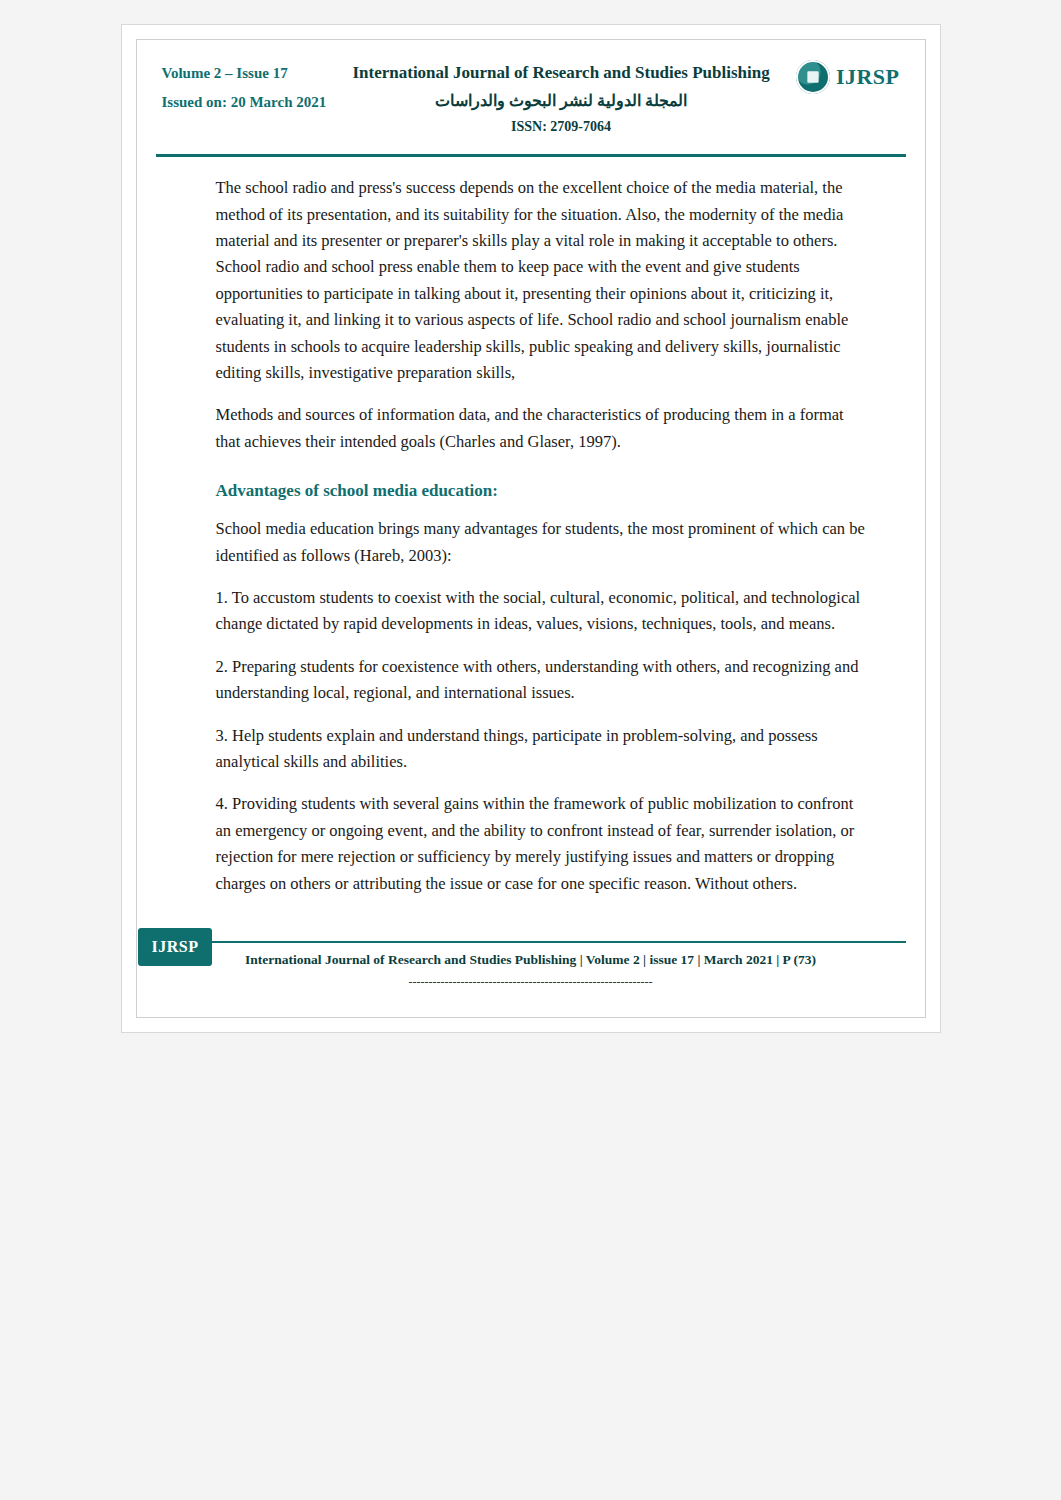Volume 2 – Issue 17
Issued on: 20 March 2021
International Journal of Research and Studies Publishing
المجلة الدولية لنشر البحوث والدراسات
ISSN: 2709-7064
IJRSP
The school radio and press's success depends on the excellent choice of the media material, the method of its presentation, and its suitability for the situation. Also, the modernity of the media material and its presenter or preparer's skills play a vital role in making it acceptable to others. School radio and school press enable them to keep pace with the event and give students opportunities to participate in talking about it, presenting their opinions about it, criticizing it, evaluating it, and linking it to various aspects of life. School radio and school journalism enable students in schools to acquire leadership skills, public speaking and delivery skills, journalistic editing skills, investigative preparation skills,
Methods and sources of information data, and the characteristics of producing them in a format that achieves their intended goals (Charles and Glaser, 1997).
Advantages of school media education:
School media education brings many advantages for students, the most prominent of which can be identified as follows (Hareb, 2003):
1. To accustom students to coexist with the social, cultural, economic, political, and technological change dictated by rapid developments in ideas, values, visions, techniques, tools, and means.
2. Preparing students for coexistence with others, understanding with others, and recognizing and understanding local, regional, and international issues.
3. Help students explain and understand things, participate in problem-solving, and possess analytical skills and abilities.
4. Providing students with several gains within the framework of public mobilization to confront an emergency or ongoing event, and the ability to confront instead of fear, surrender isolation, or rejection for mere rejection or sufficiency by merely justifying issues and matters or dropping charges on others or attributing the issue or case for one specific reason. Without others.
IJRSP
International Journal of Research and Studies Publishing | Volume 2 | issue 17 | March 2021 | P (73)
-------------------------------------------------------------